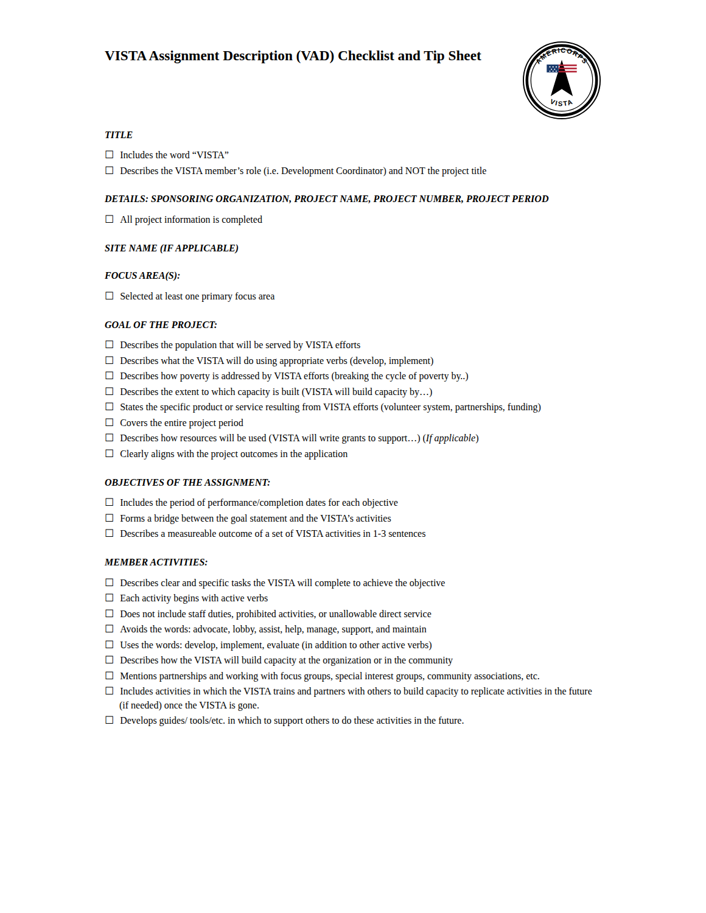AMERICORPS VISTA
VISTA Assignment Description (VAD) Checklist and Tip Sheet
TITLE
Includes the word “VISTA”
Describes the VISTA member’s role (i.e. Development Coordinator) and NOT the project title
DETAILS: SPONSORING ORGANIZATION, PROJECT NAME, PROJECT NUMBER, PROJECT PERIOD
All project information is completed
SITE NAME (IF APPLICABLE)
FOCUS AREA(S):
Selected at least one primary focus area
GOAL OF THE PROJECT:
Describes the population that will be served by VISTA efforts
Describes what the VISTA will do using appropriate verbs (develop, implement)
Describes how poverty is addressed by VISTA efforts (breaking the cycle of poverty by..)
Describes the extent to which capacity is built (VISTA will build capacity by…)
States the specific product or service resulting from VISTA efforts (volunteer system, partnerships, funding)
Covers the entire project period
Describes how resources will be used (VISTA will write grants to support…) (If applicable)
Clearly aligns with the project outcomes in the application
OBJECTIVES OF THE ASSIGNMENT:
Includes the period of performance/completion dates for each objective
Forms a bridge between the goal statement and the VISTA’s activities
Describes a measureable outcome of a set of VISTA activities in 1-3 sentences
MEMBER ACTIVITIES:
Describes clear and specific tasks the VISTA will complete to achieve the objective
Each activity begins with active verbs
Does not include staff duties, prohibited activities, or unallowable direct service
Avoids the words: advocate, lobby, assist, help, manage, support, and maintain
Uses the words: develop, implement, evaluate (in addition to other active verbs)
Describes how the VISTA will build capacity at the organization or in the community
Mentions partnerships and working with focus groups, special interest groups, community associations, etc.
Includes activities in which the VISTA trains and partners with others to build capacity to replicate activities in the future (if needed) once the VISTA is gone.
Develops guides/ tools/etc. in which to support others to do these activities in the future.